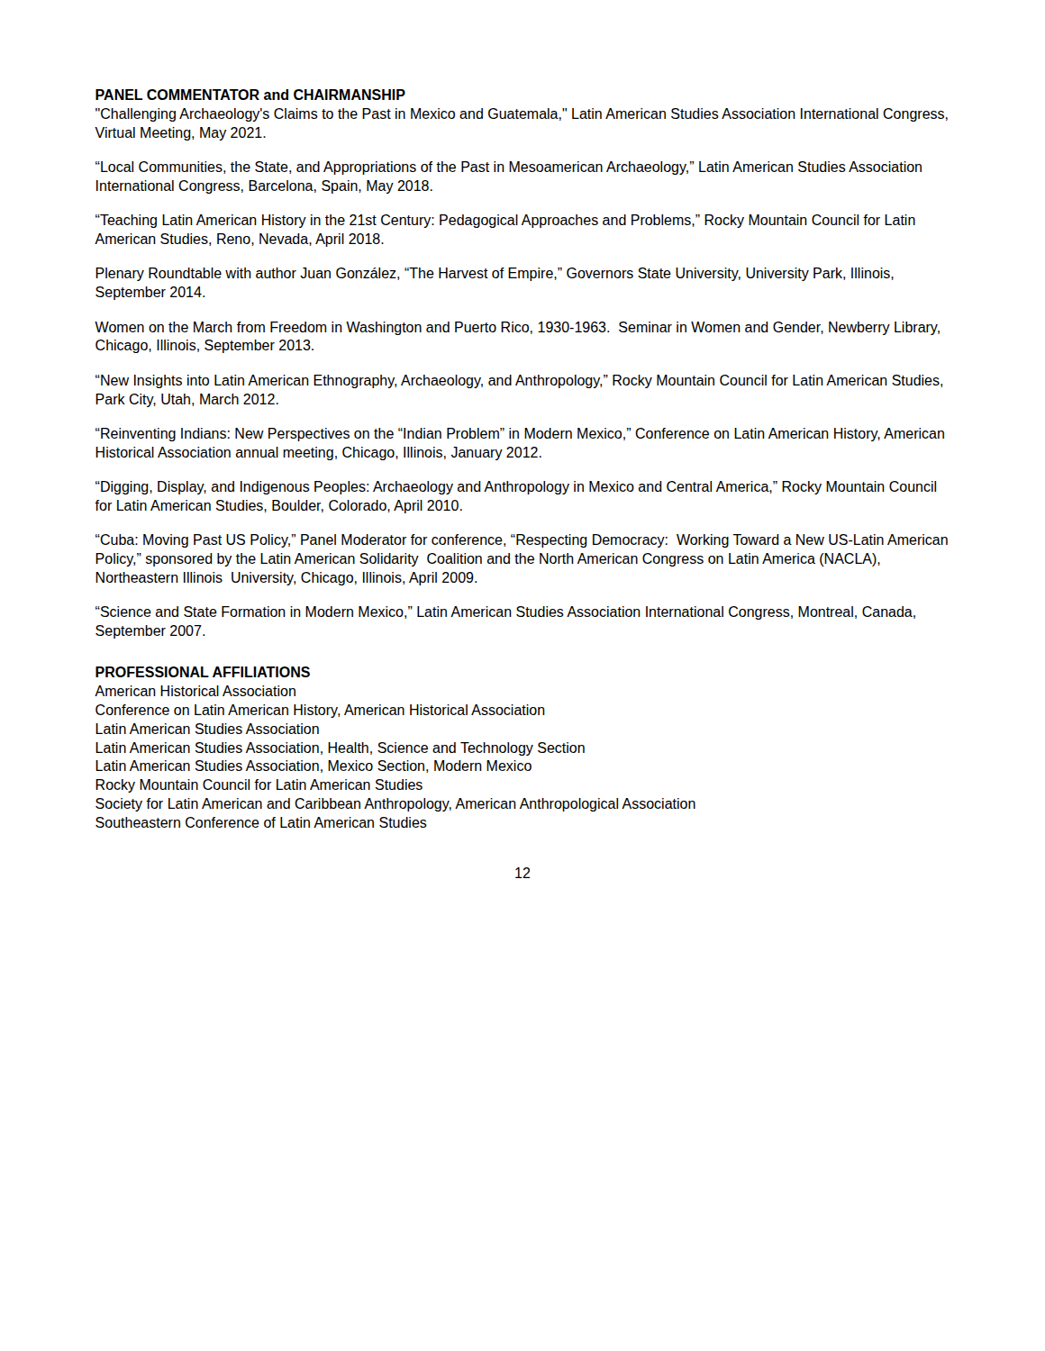PANEL COMMENTATOR and CHAIRMANSHIP
"Challenging Archaeology's Claims to the Past in Mexico and Guatemala," Latin American Studies Association International Congress, Virtual Meeting, May 2021.
“Local Communities, the State, and Appropriations of the Past in Mesoamerican Archaeology,” Latin American Studies Association International Congress, Barcelona, Spain, May 2018.
“Teaching Latin American History in the 21st Century: Pedagogical Approaches and Problems,” Rocky Mountain Council for Latin American Studies, Reno, Nevada, April 2018.
Plenary Roundtable with author Juan González, “The Harvest of Empire,” Governors State University, University Park, Illinois, September 2014.
Women on the March from Freedom in Washington and Puerto Rico, 1930-1963. Seminar in Women and Gender, Newberry Library, Chicago, Illinois, September 2013.
“New Insights into Latin American Ethnography, Archaeology, and Anthropology,” Rocky Mountain Council for Latin American Studies, Park City, Utah, March 2012.
“Reinventing Indians: New Perspectives on the “Indian Problem” in Modern Mexico,” Conference on Latin American History, American Historical Association annual meeting, Chicago, Illinois, January 2012.
“Digging, Display, and Indigenous Peoples: Archaeology and Anthropology in Mexico and Central America,” Rocky Mountain Council for Latin American Studies, Boulder, Colorado, April 2010.
“Cuba: Moving Past US Policy,” Panel Moderator for conference, “Respecting Democracy: Working Toward a New US-Latin American Policy,” sponsored by the Latin American Solidarity Coalition and the North American Congress on Latin America (NACLA), Northeastern Illinois University, Chicago, Illinois, April 2009.
“Science and State Formation in Modern Mexico,” Latin American Studies Association International Congress, Montreal, Canada, September 2007.
PROFESSIONAL AFFILIATIONS
American Historical Association
Conference on Latin American History, American Historical Association
Latin American Studies Association
Latin American Studies Association, Health, Science and Technology Section
Latin American Studies Association, Mexico Section, Modern Mexico
Rocky Mountain Council for Latin American Studies
Society for Latin American and Caribbean Anthropology, American Anthropological Association
Southeastern Conference of Latin American Studies
12